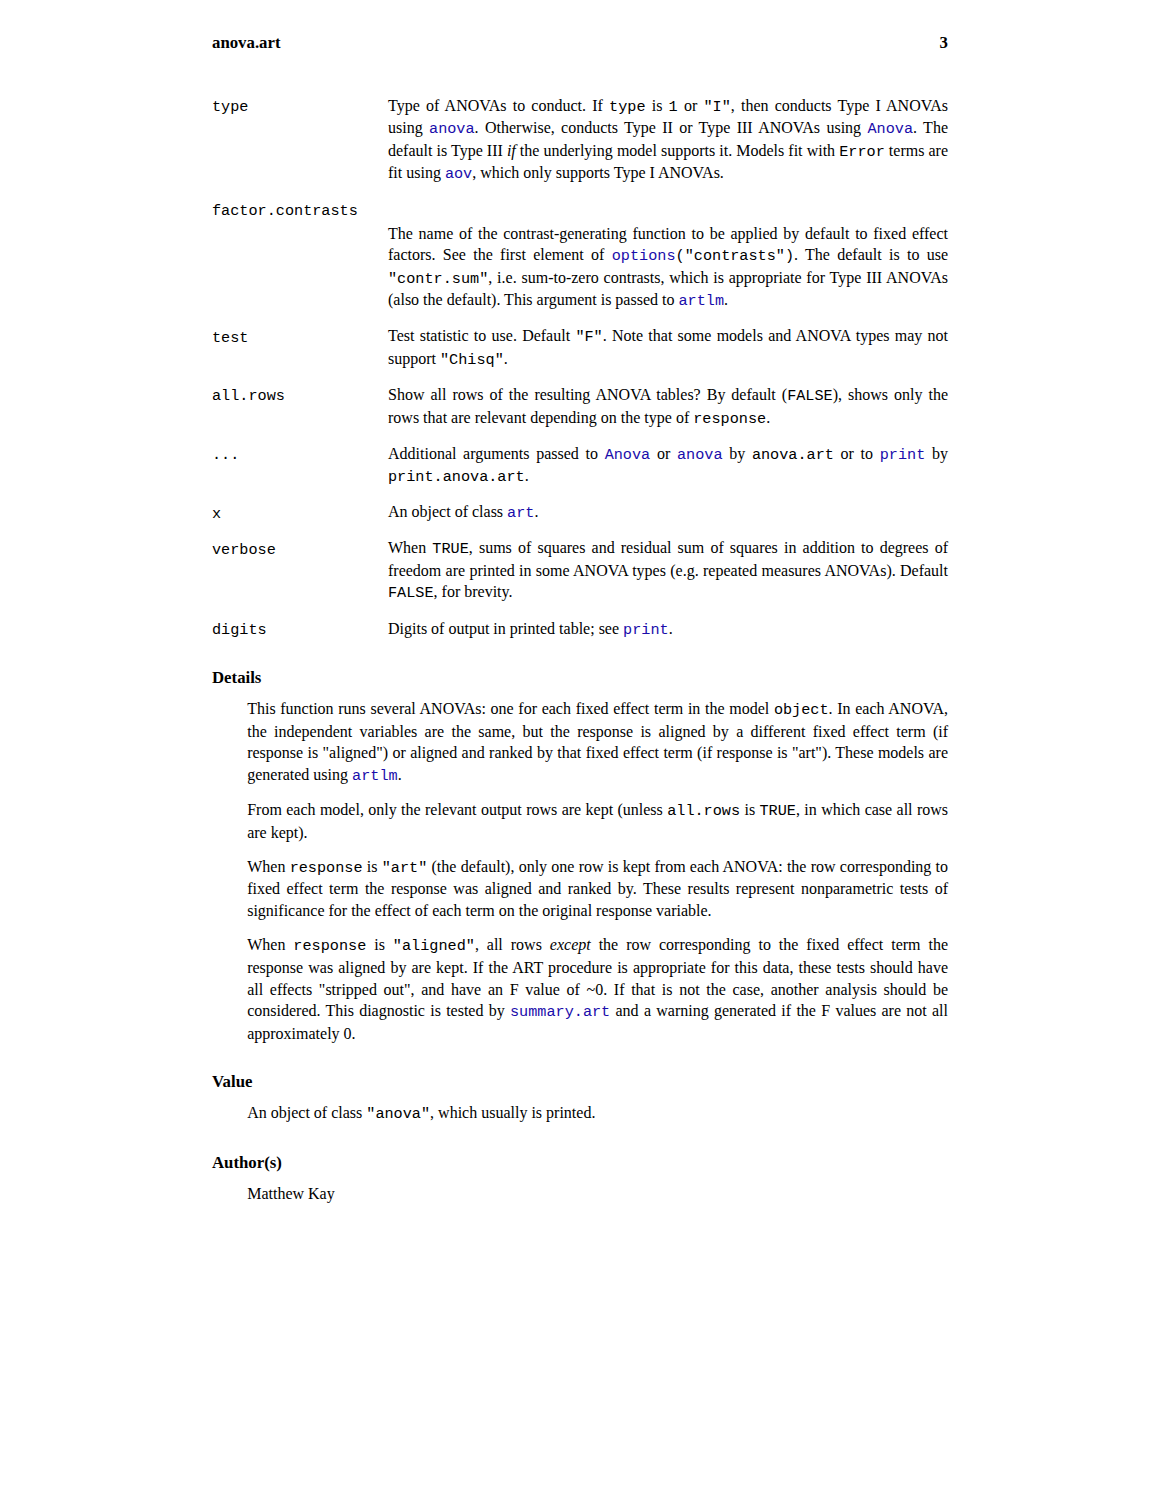anova.art 3
type
Type of ANOVAs to conduct. If type is 1 or "I", then conducts Type I ANOVAs using anova. Otherwise, conducts Type II or Type III ANOVAs using Anova. The default is Type III if the underlying model supports it. Models fit with Error terms are fit using aov, which only supports Type I ANOVAs.
factor.contrasts
The name of the contrast-generating function to be applied by default to fixed effect factors. See the first element of options("contrasts"). The default is to use "contr.sum", i.e. sum-to-zero contrasts, which is appropriate for Type III ANOVAs (also the default). This argument is passed to artlm.
test
Test statistic to use. Default "F". Note that some models and ANOVA types may not support "Chisq".
all.rows
Show all rows of the resulting ANOVA tables? By default (FALSE), shows only the rows that are relevant depending on the type of response.
...
Additional arguments passed to Anova or anova by anova.art or to print by print.anova.art.
x
An object of class art.
verbose
When TRUE, sums of squares and residual sum of squares in addition to degrees of freedom are printed in some ANOVA types (e.g. repeated measures ANOVAs). Default FALSE, for brevity.
digits
Digits of output in printed table; see print.
Details
This function runs several ANOVAs: one for each fixed effect term in the model object. In each ANOVA, the independent variables are the same, but the response is aligned by a different fixed effect term (if response is "aligned") or aligned and ranked by that fixed effect term (if response is "art"). These models are generated using artlm.
From each model, only the relevant output rows are kept (unless all.rows is TRUE, in which case all rows are kept).
When response is "art" (the default), only one row is kept from each ANOVA: the row corresponding to fixed effect term the response was aligned and ranked by. These results represent nonparametric tests of significance for the effect of each term on the original response variable.
When response is "aligned", all rows except the row corresponding to the fixed effect term the response was aligned by are kept. If the ART procedure is appropriate for this data, these tests should have all effects "stripped out", and have an F value of ~0. If that is not the case, another analysis should be considered. This diagnostic is tested by summary.art and a warning generated if the F values are not all approximately 0.
Value
An object of class "anova", which usually is printed.
Author(s)
Matthew Kay